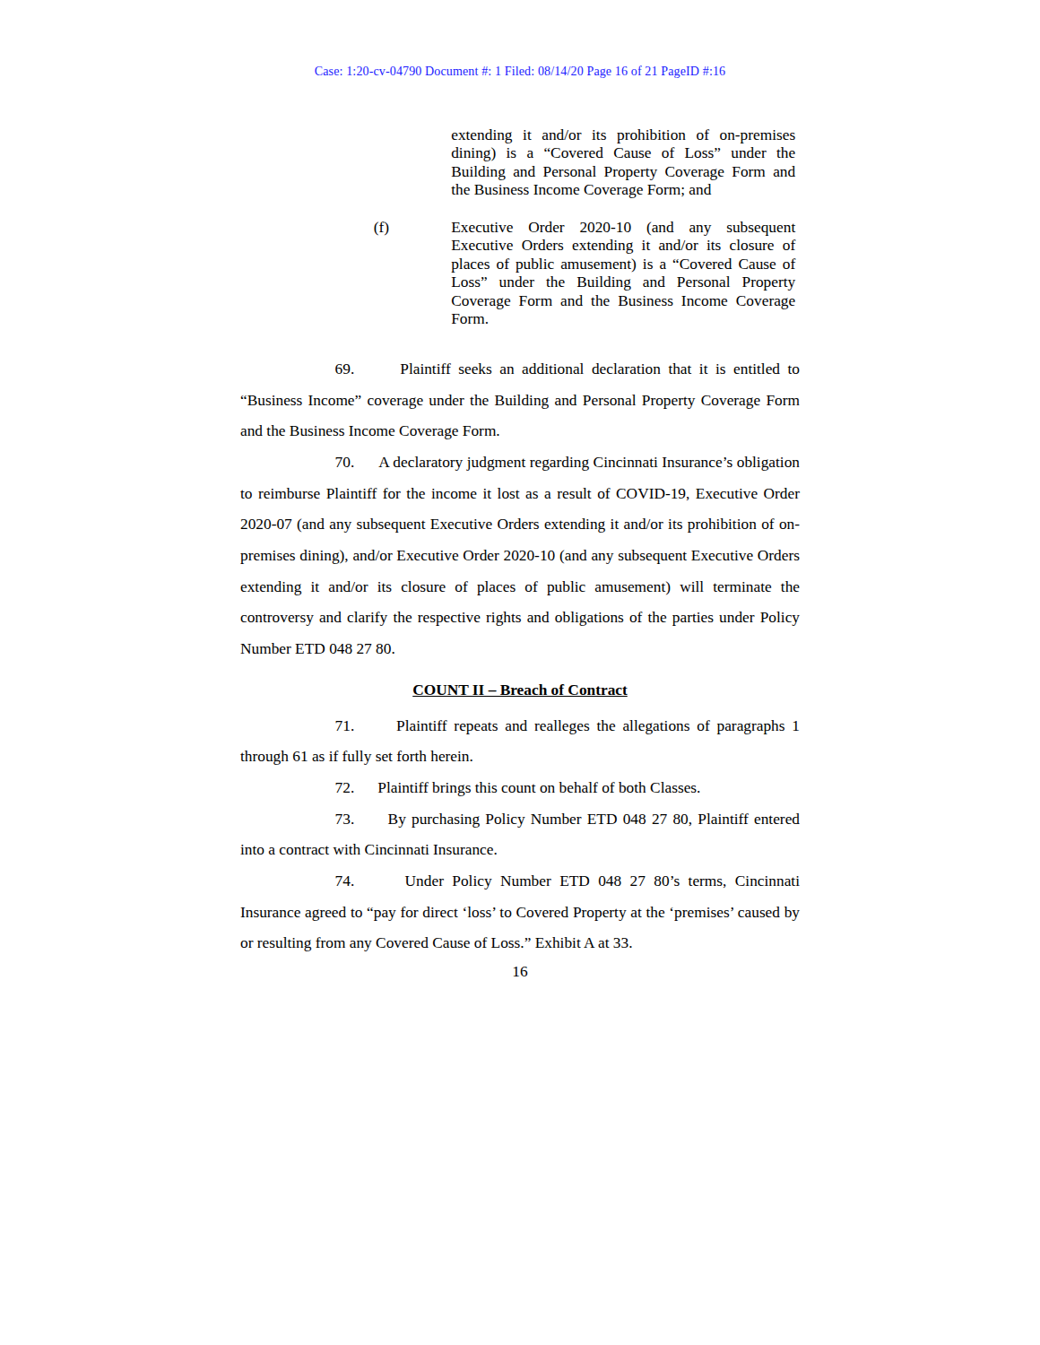Case: 1:20-cv-04790 Document #: 1 Filed: 08/14/20 Page 16 of 21 PageID #:16
extending it and/or its prohibition of on-premises dining) is a “Covered Cause of Loss” under the Building and Personal Property Coverage Form and the Business Income Coverage Form; and
(f) Executive Order 2020-10 (and any subsequent Executive Orders extending it and/or its closure of places of public amusement) is a “Covered Cause of Loss” under the Building and Personal Property Coverage Form and the Business Income Coverage Form.
69. Plaintiff seeks an additional declaration that it is entitled to “Business Income” coverage under the Building and Personal Property Coverage Form and the Business Income Coverage Form.
70. A declaratory judgment regarding Cincinnati Insurance’s obligation to reimburse Plaintiff for the income it lost as a result of COVID-19, Executive Order 2020-07 (and any subsequent Executive Orders extending it and/or its prohibition of on-premises dining), and/or Executive Order 2020-10 (and any subsequent Executive Orders extending it and/or its closure of places of public amusement) will terminate the controversy and clarify the respective rights and obligations of the parties under Policy Number ETD 048 27 80.
COUNT II – Breach of Contract
71. Plaintiff repeats and realleges the allegations of paragraphs 1 through 61 as if fully set forth herein.
72. Plaintiff brings this count on behalf of both Classes.
73. By purchasing Policy Number ETD 048 27 80, Plaintiff entered into a contract with Cincinnati Insurance.
74. Under Policy Number ETD 048 27 80’s terms, Cincinnati Insurance agreed to “pay for direct ‘loss’ to Covered Property at the ‘premises’ caused by or resulting from any Covered Cause of Loss.” Exhibit A at 33.
16